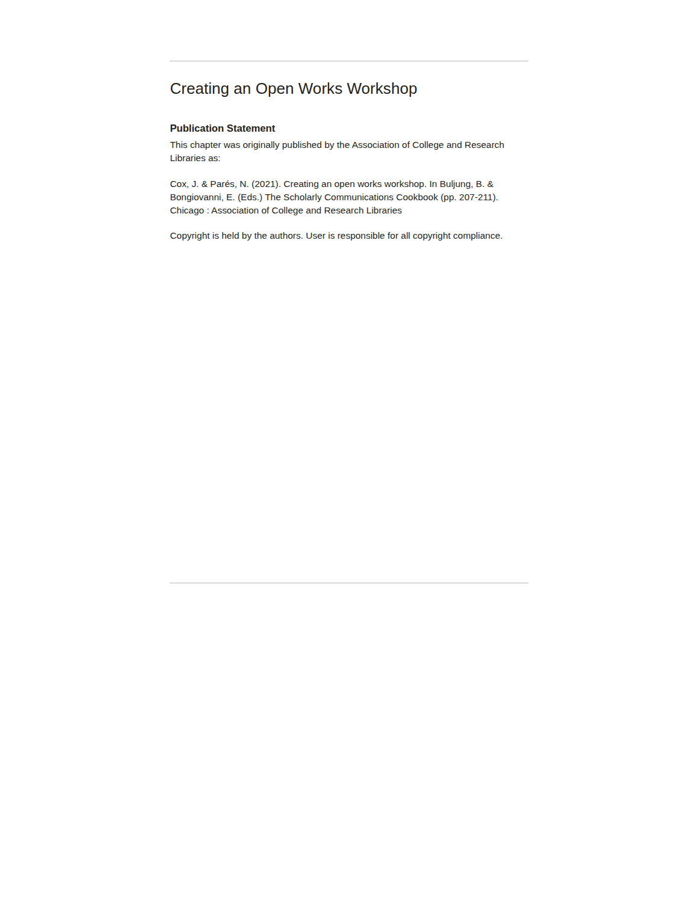Creating an Open Works Workshop
Publication Statement
This chapter was originally published by the Association of College and Research Libraries as:
Cox, J. & Parés, N. (2021). Creating an open works workshop. In Buljung, B. & Bongiovanni, E. (Eds.) The Scholarly Communications Cookbook (pp. 207-211). Chicago : Association of College and Research Libraries
Copyright is held by the authors. User is responsible for all copyright compliance.